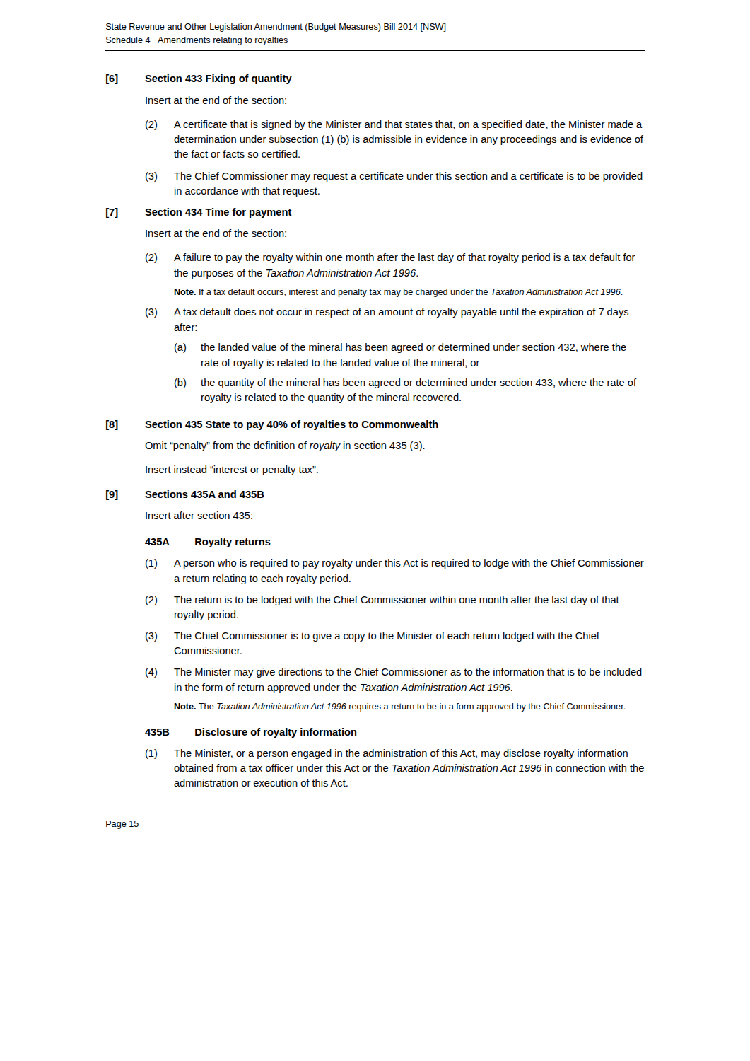State Revenue and Other Legislation Amendment (Budget Measures) Bill 2014 [NSW]
Schedule 4 Amendments relating to royalties
[6]
Section 433 Fixing of quantity
Insert at the end of the section:
(2)
A certificate that is signed by the Minister and that states that, on a specified date, the Minister made a determination under subsection (1) (b) is admissible in evidence in any proceedings and is evidence of the fact or facts so certified.
(3)
The Chief Commissioner may request a certificate under this section and a certificate is to be provided in accordance with that request.
[7]
Section 434 Time for payment
Insert at the end of the section:
(2)
A failure to pay the royalty within one month after the last day of that royalty period is a tax default for the purposes of the Taxation Administration Act 1996.
Note. If a tax default occurs, interest and penalty tax may be charged under the Taxation Administration Act 1996.
(3)
A tax default does not occur in respect of an amount of royalty payable until the expiration of 7 days after:
(a)
the landed value of the mineral has been agreed or determined under section 432, where the rate of royalty is related to the landed value of the mineral, or
(b)
the quantity of the mineral has been agreed or determined under section 433, where the rate of royalty is related to the quantity of the mineral recovered.
[8]
Section 435 State to pay 40% of royalties to Commonwealth
Omit “penalty” from the definition of royalty in section 435 (3).
Insert instead “interest or penalty tax”.
[9]
Sections 435A and 435B
Insert after section 435:
435A
Royalty returns
(1)
A person who is required to pay royalty under this Act is required to lodge with the Chief Commissioner a return relating to each royalty period.
(2)
The return is to be lodged with the Chief Commissioner within one month after the last day of that royalty period.
(3)
The Chief Commissioner is to give a copy to the Minister of each return lodged with the Chief Commissioner.
(4)
The Minister may give directions to the Chief Commissioner as to the information that is to be included in the form of return approved under the Taxation Administration Act 1996.
Note. The Taxation Administration Act 1996 requires a return to be in a form approved by the Chief Commissioner.
435B
Disclosure of royalty information
(1)
The Minister, or a person engaged in the administration of this Act, may disclose royalty information obtained from a tax officer under this Act or the Taxation Administration Act 1996 in connection with the administration or execution of this Act.
Page 15